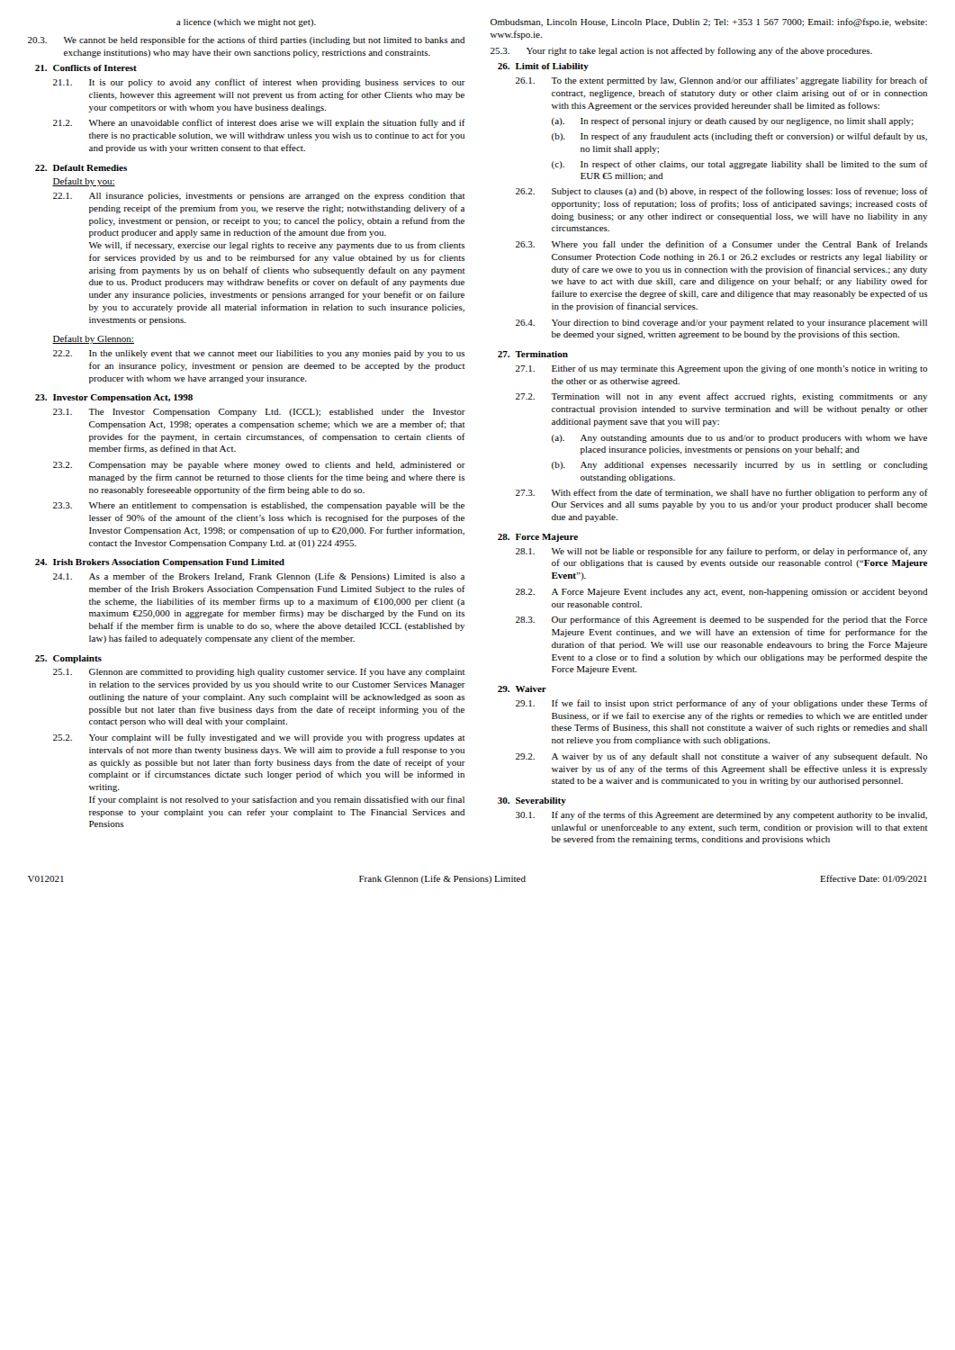a licence (which we might not get).
20.3.
We cannot be held responsible for the actions of third parties (including but not limited to banks and exchange institutions) who may have their own sanctions policy, restrictions and constraints.
21.
Conflicts of Interest
21.1.
It is our policy to avoid any conflict of interest when providing business services to our clients, however this agreement will not prevent us from acting for other Clients who may be your competitors or with whom you have business dealings.
21.2.
Where an unavoidable conflict of interest does arise we will explain the situation fully and if there is no practicable solution, we will withdraw unless you wish us to continue to act for you and provide us with your written consent to that effect.
22.
Default Remedies
Default by you:
22.1.
All insurance policies, investments or pensions are arranged on the express condition that pending receipt of the premium from you, we reserve the right; notwithstanding delivery of a policy, investment or pension, or receipt to you; to cancel the policy, obtain a refund from the product producer and apply same in reduction of the amount due from you.
We will, if necessary, exercise our legal rights to receive any payments due to us from clients for services provided by us and to be reimbursed for any value obtained by us for clients arising from payments by us on behalf of clients who subsequently default on any payment due to us. Product producers may withdraw benefits or cover on default of any payments due under any insurance policies, investments or pensions arranged for your benefit or on failure by you to accurately provide all material information in relation to such insurance policies, investments or pensions.
Default by Glennon:
22.2.
In the unlikely event that we cannot meet our liabilities to you any monies paid by you to us for an insurance policy, investment or pension are deemed to be accepted by the product producer with whom we have arranged your insurance.
23.
Investor Compensation Act, 1998
23.1.
The Investor Compensation Company Ltd. (ICCL); established under the Investor Compensation Act, 1998; operates a compensation scheme; which we are a member of; that provides for the payment, in certain circumstances, of compensation to certain clients of member firms, as defined in that Act.
23.2.
Compensation may be payable where money owed to clients and held, administered or managed by the firm cannot be returned to those clients for the time being and where there is no reasonably foreseeable opportunity of the firm being able to do so.
23.3.
Where an entitlement to compensation is established, the compensation payable will be the lesser of 90% of the amount of the client’s loss which is recognised for the purposes of the Investor Compensation Act, 1998; or compensation of up to €20,000. For further information, contact the Investor Compensation Company Ltd. at (01) 224 4955.
24.
Irish Brokers Association Compensation Fund Limited
24.1.
As a member of the Brokers Ireland, Frank Glennon (Life & Pensions) Limited is also a member of the Irish Brokers Association Compensation Fund Limited Subject to the rules of the scheme, the liabilities of its member firms up to a maximum of €100,000 per client (a maximum €250,000 in aggregate for member firms) may be discharged by the Fund on its behalf if the member firm is unable to do so, where the above detailed ICCL (established by law) has failed to adequately compensate any client of the member.
25.
Complaints
25.1.
Glennon are committed to providing high quality customer service. If you have any complaint in relation to the services provided by us you should write to our Customer Services Manager outlining the nature of your complaint. Any such complaint will be acknowledged as soon as possible but not later than five business days from the date of receipt informing you of the contact person who will deal with your complaint.
25.2.
Your complaint will be fully investigated and we will provide you with progress updates at intervals of not more than twenty business days. We will aim to provide a full response to you as quickly as possible but not later than forty business days from the date of receipt of your complaint or if circumstances dictate such longer period of which you will be informed in writing.
If your complaint is not resolved to your satisfaction and you remain dissatisfied with our final response to your complaint you can refer your complaint to The Financial Services and Pensions
Ombudsman, Lincoln House, Lincoln Place, Dublin 2; Tel: +353 1 567 7000; Email: info@fspo.ie, website: www.fspo.ie.
25.3.
Your right to take legal action is not affected by following any of the above procedures.
26.
Limit of Liability
26.1.
To the extent permitted by law, Glennon and/or our affiliates’ aggregate liability for breach of contract, negligence, breach of statutory duty or other claim arising out of or in connection with this Agreement or the services provided hereunder shall be limited as follows:
(a).
In respect of personal injury or death caused by our negligence, no limit shall apply;
(b).
In respect of any fraudulent acts (including theft or conversion) or wilful default by us, no limit shall apply;
(c).
In respect of other claims, our total aggregate liability shall be limited to the sum of EUR €5 million; and
26.2.
Subject to clauses (a) and (b) above, in respect of the following losses: loss of revenue; loss of opportunity; loss of reputation; loss of profits; loss of anticipated savings; increased costs of doing business; or any other indirect or consequential loss, we will have no liability in any circumstances.
26.3.
Where you fall under the definition of a Consumer under the Central Bank of Irelands Consumer Protection Code nothing in 26.1 or 26.2 excludes or restricts any legal liability or duty of care we owe to you us in connection with the provision of financial services.; any duty we have to act with due skill, care and diligence on your behalf; or any liability owed for failure to exercise the degree of skill, care and diligence that may reasonably be expected of us in the provision of financial services.
26.4.
Your direction to bind coverage and/or your payment related to your insurance placement will be deemed your signed, written agreement to be bound by the provisions of this section.
27.
Termination
27.1.
Either of us may terminate this Agreement upon the giving of one month’s notice in writing to the other or as otherwise agreed.
27.2.
Termination will not in any event affect accrued rights, existing commitments or any contractual provision intended to survive termination and will be without penalty or other additional payment save that you will pay:
(a).
Any outstanding amounts due to us and/or to product producers with whom we have placed insurance policies, investments or pensions on your behalf; and
(b).
Any additional expenses necessarily incurred by us in settling or concluding outstanding obligations.
27.3.
With effect from the date of termination, we shall have no further obligation to perform any of Our Services and all sums payable by you to us and/or your product producer shall become due and payable.
28.
Force Majeure
28.1.
We will not be liable or responsible for any failure to perform, or delay in performance of, any of our obligations that is caused by events outside our reasonable control (“Force Majeure Event”).
28.2.
A Force Majeure Event includes any act, event, non-happening omission or accident beyond our reasonable control.
28.3.
Our performance of this Agreement is deemed to be suspended for the period that the Force Majeure Event continues, and we will have an extension of time for performance for the duration of that period. We will use our reasonable endeavours to bring the Force Majeure Event to a close or to find a solution by which our obligations may be performed despite the Force Majeure Event.
29.
Waiver
29.1.
If we fail to insist upon strict performance of any of your obligations under these Terms of Business, or if we fail to exercise any of the rights or remedies to which we are entitled under these Terms of Business, this shall not constitute a waiver of such rights or remedies and shall not relieve you from compliance with such obligations.
29.2.
A waiver by us of any default shall not constitute a waiver of any subsequent default. No waiver by us of any of the terms of this Agreement shall be effective unless it is expressly stated to be a waiver and is communicated to you in writing by our authorised personnel.
30.
Severability
30.1.
If any of the terms of this Agreement are determined by any competent authority to be invalid, unlawful or unenforceable to any extent, such term, condition or provision will to that extent be severed from the remaining terms, conditions and provisions which
V012021
Frank Glennon (Life & Pensions) Limited
Effective Date: 01/09/2021